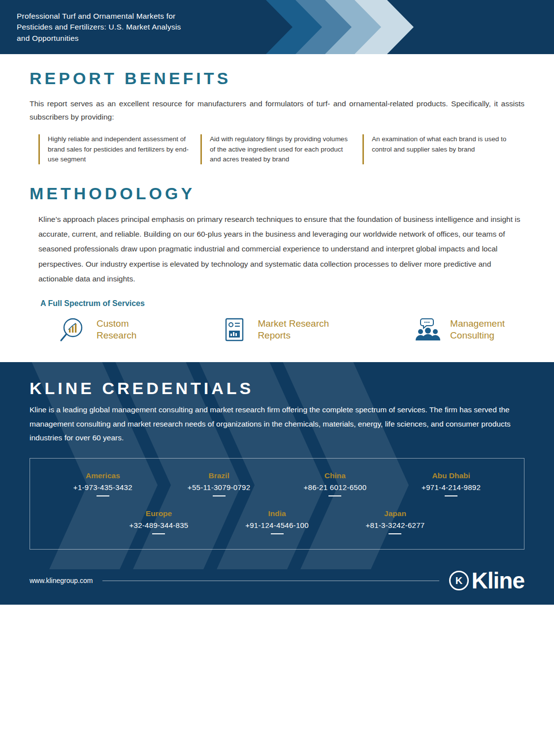Professional Turf and Ornamental Markets for
Pesticides and Fertilizers: U.S. Market Analysis
and Opportunities
REPORT BENEFITS
This report serves as an excellent resource for manufacturers and formulators of turf- and ornamental-related products. Specifically, it assists subscribers by providing:
Highly reliable and independent assessment of brand sales for pesticides and fertilizers by end-use segment
Aid with regulatory filings by providing volumes of the active ingredient used for each product and acres treated by brand
An examination of what each brand is used to control and supplier sales by brand
METHODOLOGY
Kline’s approach places principal emphasis on primary research techniques to ensure that the foundation of business intelligence and insight is accurate, current, and reliable. Building on our 60-plus years in the business and leveraging our worldwide network of offices, our teams of seasoned professionals draw upon pragmatic industrial and commercial experience to understand and interpret global impacts and local perspectives. Our industry expertise is elevated by technology and systematic data collection processes to deliver more predictive and actionable data and insights.
A Full Spectrum of Services
Custom
Research
Market Research
Reports
Management
Consulting
KLINE CREDENTIALS
Kline is a leading global management consulting and market research firm offering the complete spectrum of services. The firm has served the management consulting and market research needs of organizations in the chemicals, materials, energy, life sciences, and consumer products industries for over 60 years.
Americas
+1-973-435-3432
Brazil
+55-11-3079-0792
China
+86-21 6012-6500
Abu Dhabi
+971-4-214-9892
Europe
+32-489-344-835
India
+91-124-4546-100
Japan
+81-3-3242-6277
www.klinegroup.com
KKline